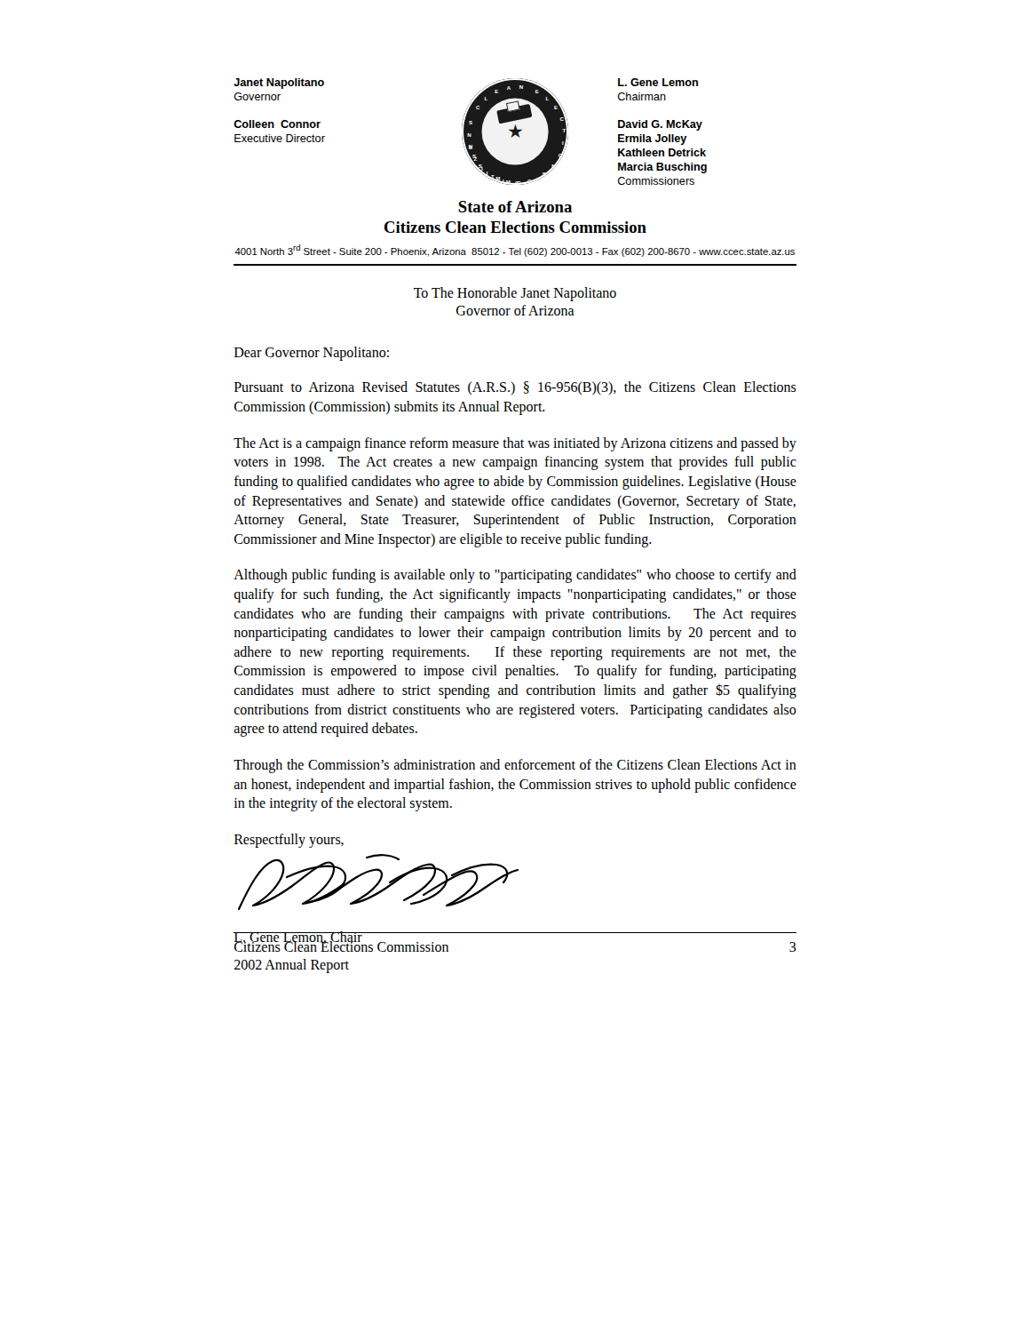Janet Napolitano
Governor
Colleen Connor
Executive Director
C I T I Z E N S C L E A N E L E C T I O N S C O M M I S S N
★
L. Gene Lemon
Chairman
David G. McKay
Ermila Jolley
Kathleen Detrick
Marcia Busching
Commissioners
State of Arizona
Citizens Clean Elections Commission
4001 North 3rd Street - Suite 200 - Phoenix, Arizona 85012 - Tel (602) 200-0013 - Fax (602) 200-8670 - www.ccec.state.az.us
To The Honorable Janet Napolitano
Governor of Arizona
Dear Governor Napolitano:
Pursuant to Arizona Revised Statutes (A.R.S.) § 16-956(B)(3), the Citizens Clean Elections Commission (Commission) submits its Annual Report.
The Act is a campaign finance reform measure that was initiated by Arizona citizens and passed by voters in 1998. The Act creates a new campaign financing system that provides full public funding to qualified candidates who agree to abide by Commission guidelines. Legislative (House of Representatives and Senate) and statewide office candidates (Governor, Secretary of State, Attorney General, State Treasurer, Superintendent of Public Instruction, Corporation Commissioner and Mine Inspector) are eligible to receive public funding.
Although public funding is available only to "participating candidates" who choose to certify and qualify for such funding, the Act significantly impacts "nonparticipating candidates," or those candidates who are funding their campaigns with private contributions. The Act requires nonparticipating candidates to lower their campaign contribution limits by 20 percent and to adhere to new reporting requirements. If these reporting requirements are not met, the Commission is empowered to impose civil penalties. To qualify for funding, participating candidates must adhere to strict spending and contribution limits and gather $5 qualifying contributions from district constituents who are registered voters. Participating candidates also agree to attend required debates.
Through the Commission’s administration and enforcement of the Citizens Clean Elections Act in an honest, independent and impartial fashion, the Commission strives to uphold public confidence in the integrity of the electoral system.
Respectfully yours,
L. Gene Lemon, Chair
Citizens Clean Elections Commission
2002 Annual Report
3